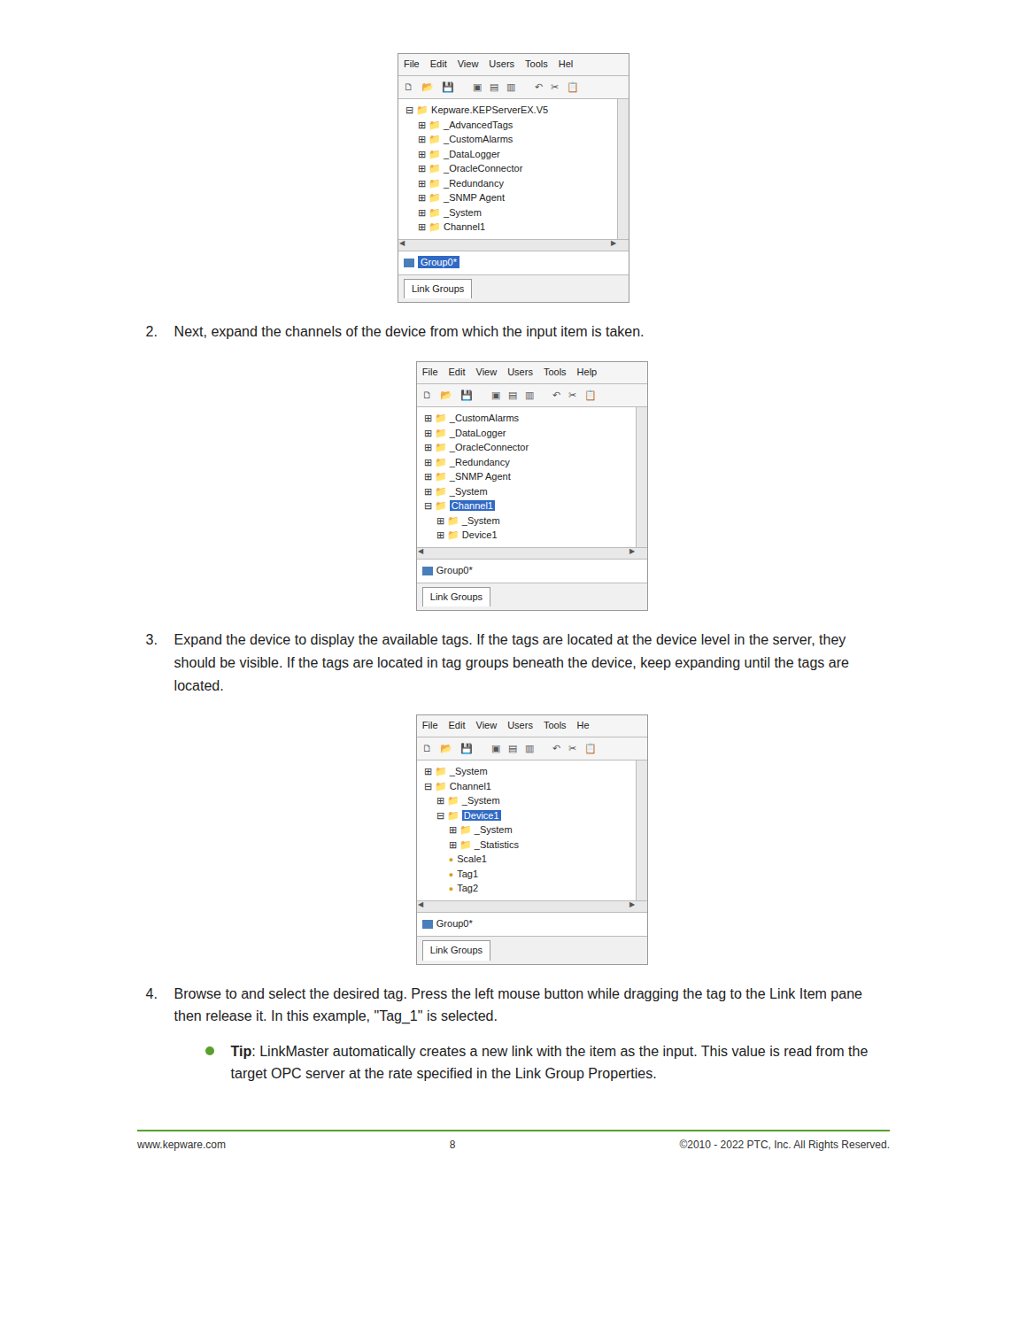File Edit View Users Tools Hel
🗋 📂 💾 ▣ ▤ ▥ ↶ ✂ 📋
📁 Kepware.KEPServerEX.V5
📁 _AdvancedTags
📁 _CustomAlarms
📁 _DataLogger
📁 _OracleConnector
📁 _Redundancy
📁 _SNMP Agent
📁 _System
📁 Channel1
Group0*
Link Groups
Next, expand the channels of the device from which the input item is taken.
File Edit View Users Tools Help
🗋 📂 💾 ▣ ▤ ▥ ↶ ✂ 📋
📁 _CustomAlarms
📁 _DataLogger
📁 _OracleConnector
📁 _Redundancy
📁 _SNMP Agent
📁 _System
📁 Channel1
📁 _System
📁 Device1
Group0*
Link Groups
Expand the device to display the available tags. If the tags are located at the device level in the server, they should be visible. If the tags are located in tag groups beneath the device, keep expanding until the tags are located.
File Edit View Users Tools He
🗋 📂 💾 ▣ ▤ ▥ ↶ ✂ 📋
📁 _System
📁 Channel1
📁 _System
📁 Device1
📁 _System
📁 _Statistics
Scale1
Tag1
Tag2
Group0*
Link Groups
Browse to and select the desired tag. Press the left mouse button while dragging the tag to the Link Item pane then release it. In this example, "Tag_1" is selected.
Tip: LinkMaster automatically creates a new link with the item as the input. This value is read from the target OPC server at the rate specified in the Link Group Properties.
www.kepware.com 8 ©2010 - 2022 PTC, Inc. All Rights Reserved.